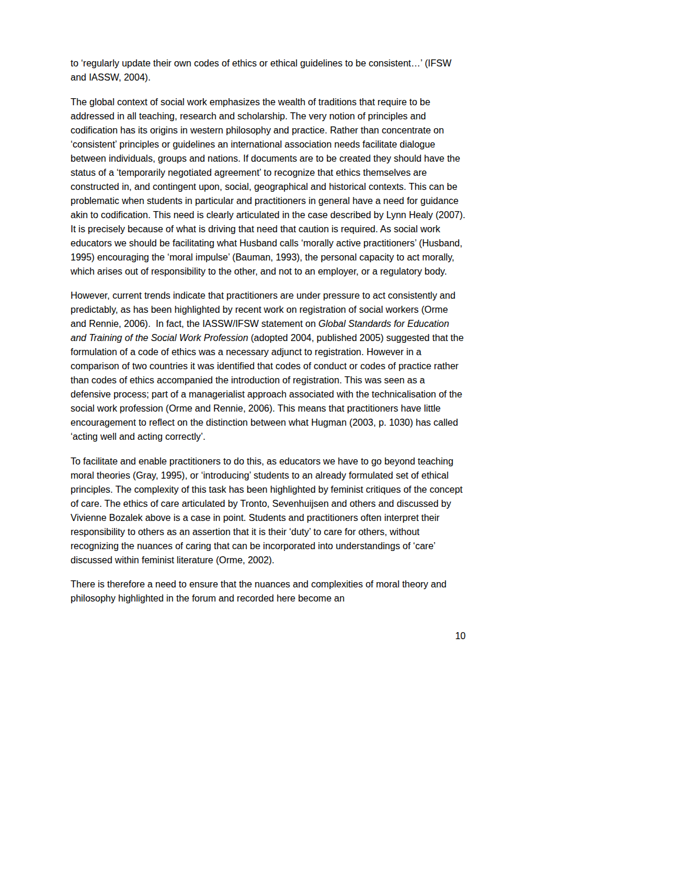to ‘regularly update their own codes of ethics or ethical guidelines to be consistent…’ (IFSW and IASSW, 2004).
The global context of social work emphasizes the wealth of traditions that require to be addressed in all teaching, research and scholarship. The very notion of principles and codification has its origins in western philosophy and practice. Rather than concentrate on ‘consistent’ principles or guidelines an international association needs facilitate dialogue between individuals, groups and nations. If documents are to be created they should have the status of a ‘temporarily negotiated agreement’ to recognize that ethics themselves are constructed in, and contingent upon, social, geographical and historical contexts. This can be problematic when students in particular and practitioners in general have a need for guidance akin to codification. This need is clearly articulated in the case described by Lynn Healy (2007). It is precisely because of what is driving that need that caution is required. As social work educators we should be facilitating what Husband calls ‘morally active practitioners’ (Husband, 1995) encouraging the ‘moral impulse’ (Bauman, 1993), the personal capacity to act morally, which arises out of responsibility to the other, and not to an employer, or a regulatory body.
However, current trends indicate that practitioners are under pressure to act consistently and predictably, as has been highlighted by recent work on registration of social workers (Orme and Rennie, 2006). In fact, the IASSW/IFSW statement on Global Standards for Education and Training of the Social Work Profession (adopted 2004, published 2005) suggested that the formulation of a code of ethics was a necessary adjunct to registration. However in a comparison of two countries it was identified that codes of conduct or codes of practice rather than codes of ethics accompanied the introduction of registration. This was seen as a defensive process; part of a managerialist approach associated with the technicalisation of the social work profession (Orme and Rennie, 2006). This means that practitioners have little encouragement to reflect on the distinction between what Hugman (2003, p. 1030) has called ‘acting well and acting correctly’.
To facilitate and enable practitioners to do this, as educators we have to go beyond teaching moral theories (Gray, 1995), or ‘introducing’ students to an already formulated set of ethical principles. The complexity of this task has been highlighted by feminist critiques of the concept of care. The ethics of care articulated by Tronto, Sevenhuijsen and others and discussed by Vivienne Bozalek above is a case in point. Students and practitioners often interpret their responsibility to others as an assertion that it is their ‘duty’ to care for others, without recognizing the nuances of caring that can be incorporated into understandings of ‘care’ discussed within feminist literature (Orme, 2002).
There is therefore a need to ensure that the nuances and complexities of moral theory and philosophy highlighted in the forum and recorded here become an
10